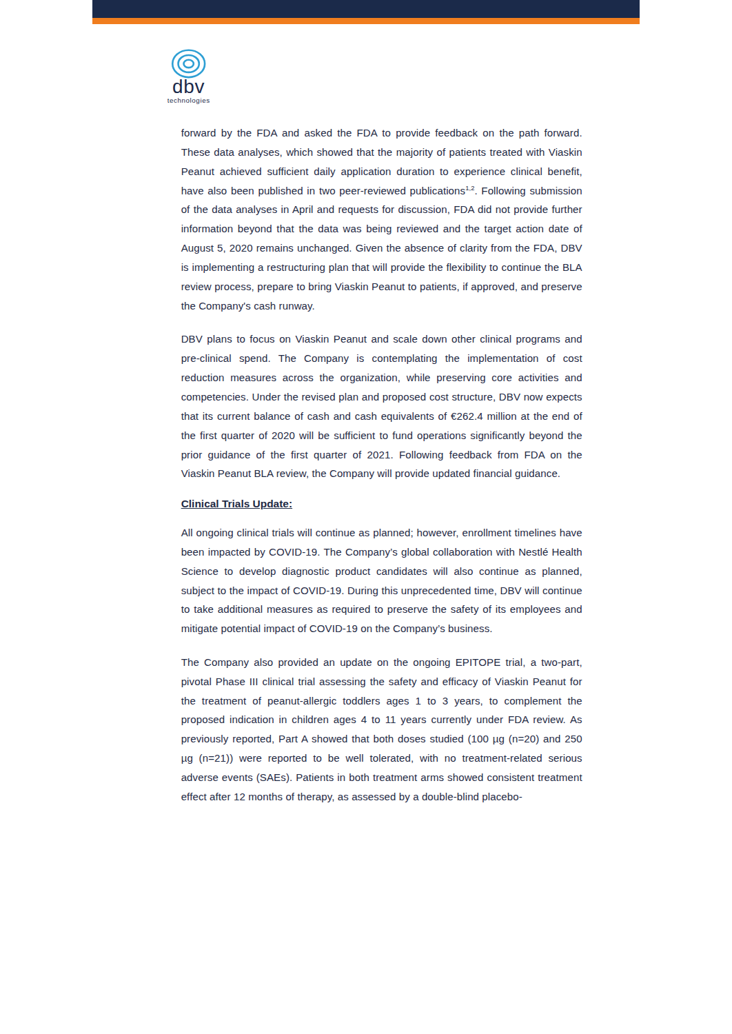dbv technologies
forward by the FDA and asked the FDA to provide feedback on the path forward. These data analyses, which showed that the majority of patients treated with Viaskin Peanut achieved sufficient daily application duration to experience clinical benefit, have also been published in two peer-reviewed publications1,2. Following submission of the data analyses in April and requests for discussion, FDA did not provide further information beyond that the data was being reviewed and the target action date of August 5, 2020 remains unchanged. Given the absence of clarity from the FDA, DBV is implementing a restructuring plan that will provide the flexibility to continue the BLA review process, prepare to bring Viaskin Peanut to patients, if approved, and preserve the Company's cash runway.
DBV plans to focus on Viaskin Peanut and scale down other clinical programs and pre-clinical spend. The Company is contemplating the implementation of cost reduction measures across the organization, while preserving core activities and competencies. Under the revised plan and proposed cost structure, DBV now expects that its current balance of cash and cash equivalents of €262.4 million at the end of the first quarter of 2020 will be sufficient to fund operations significantly beyond the prior guidance of the first quarter of 2021. Following feedback from FDA on the Viaskin Peanut BLA review, the Company will provide updated financial guidance.
Clinical Trials Update:
All ongoing clinical trials will continue as planned; however, enrollment timelines have been impacted by COVID-19. The Company’s global collaboration with Nestlé Health Science to develop diagnostic product candidates will also continue as planned, subject to the impact of COVID-19. During this unprecedented time, DBV will continue to take additional measures as required to preserve the safety of its employees and mitigate potential impact of COVID-19 on the Company’s business.
The Company also provided an update on the ongoing EPITOPE trial, a two-part, pivotal Phase III clinical trial assessing the safety and efficacy of Viaskin Peanut for the treatment of peanut-allergic toddlers ages 1 to 3 years, to complement the proposed indication in children ages 4 to 11 years currently under FDA review. As previously reported, Part A showed that both doses studied (100 µg (n=20) and 250 µg (n=21)) were reported to be well tolerated, with no treatment-related serious adverse events (SAEs). Patients in both treatment arms showed consistent treatment effect after 12 months of therapy, as assessed by a double-blind placebo-